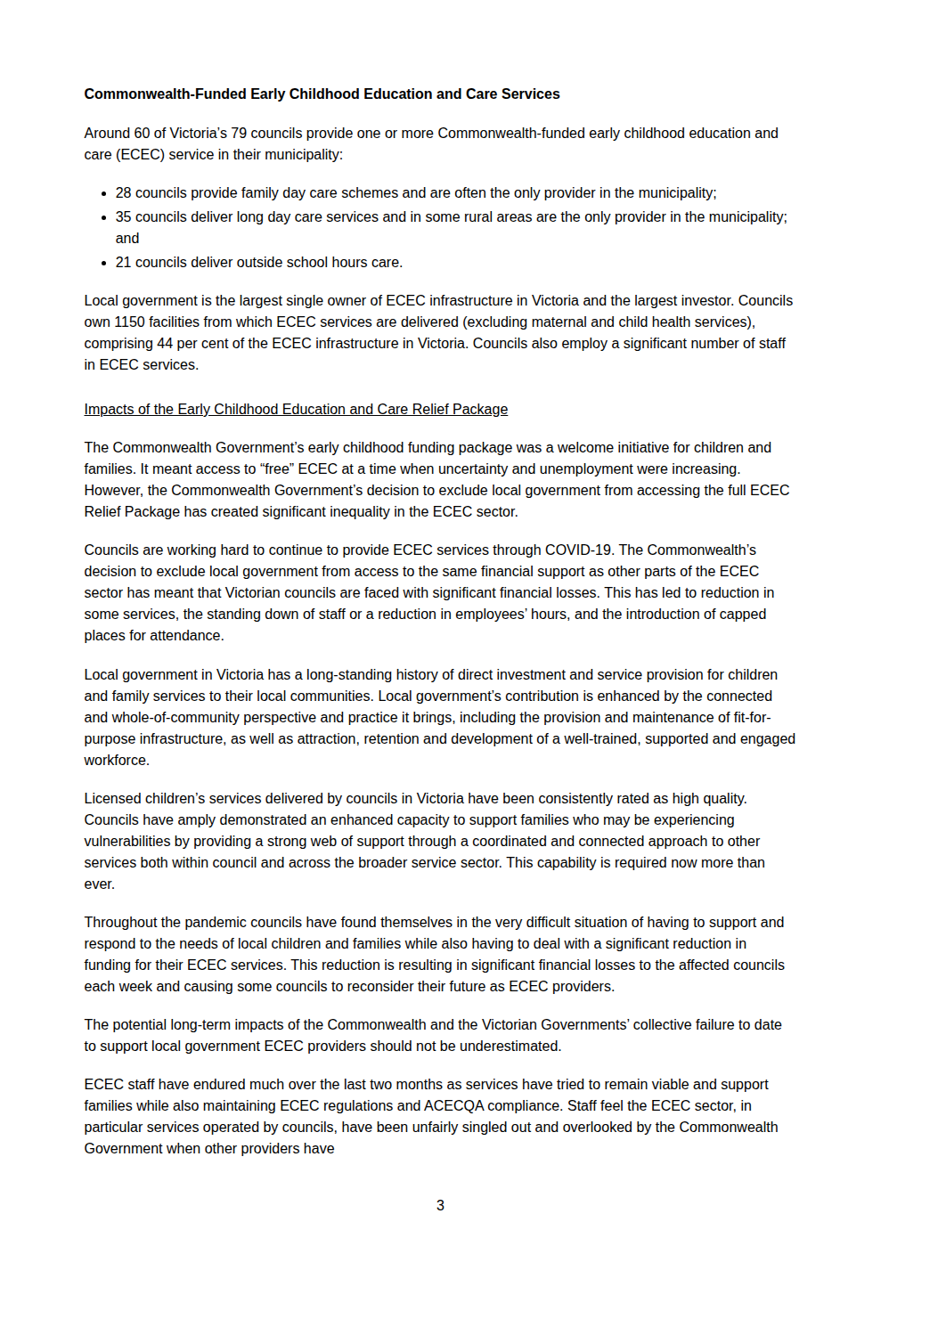Commonwealth-Funded Early Childhood Education and Care Services
Around 60 of Victoria’s 79 councils provide one or more Commonwealth-funded early childhood education and care (ECEC) service in their municipality:
28 councils provide family day care schemes and are often the only provider in the municipality;
35 councils deliver long day care services and in some rural areas are the only provider in the municipality; and
21 councils deliver outside school hours care.
Local government is the largest single owner of ECEC infrastructure in Victoria and the largest investor. Councils own 1150 facilities from which ECEC services are delivered (excluding maternal and child health services), comprising 44 per cent of the ECEC infrastructure in Victoria. Councils also employ a significant number of staff in ECEC services.
Impacts of the Early Childhood Education and Care Relief Package
The Commonwealth Government’s early childhood funding package was a welcome initiative for children and families. It meant access to “free” ECEC at a time when uncertainty and unemployment were increasing. However, the Commonwealth Government’s decision to exclude local government from accessing the full ECEC Relief Package has created significant inequality in the ECEC sector.
Councils are working hard to continue to provide ECEC services through COVID-19. The Commonwealth’s decision to exclude local government from access to the same financial support as other parts of the ECEC sector has meant that Victorian councils are faced with significant financial losses. This has led to reduction in some services, the standing down of staff or a reduction in employees’ hours, and the introduction of capped places for attendance.
Local government in Victoria has a long-standing history of direct investment and service provision for children and family services to their local communities. Local government’s contribution is enhanced by the connected and whole-of-community perspective and practice it brings, including the provision and maintenance of fit-for-purpose infrastructure, as well as attraction, retention and development of a well-trained, supported and engaged workforce.
Licensed children’s services delivered by councils in Victoria have been consistently rated as high quality. Councils have amply demonstrated an enhanced capacity to support families who may be experiencing vulnerabilities by providing a strong web of support through a coordinated and connected approach to other services both within council and across the broader service sector. This capability is required now more than ever.
Throughout the pandemic councils have found themselves in the very difficult situation of having to support and respond to the needs of local children and families while also having to deal with a significant reduction in funding for their ECEC services. This reduction is resulting in significant financial losses to the affected councils each week and causing some councils to reconsider their future as ECEC providers.
The potential long-term impacts of the Commonwealth and the Victorian Governments’ collective failure to date to support local government ECEC providers should not be underestimated.
ECEC staff have endured much over the last two months as services have tried to remain viable and support families while also maintaining ECEC regulations and ACECQA compliance. Staff feel the ECEC sector, in particular services operated by councils, have been unfairly singled out and overlooked by the Commonwealth Government when other providers have
3